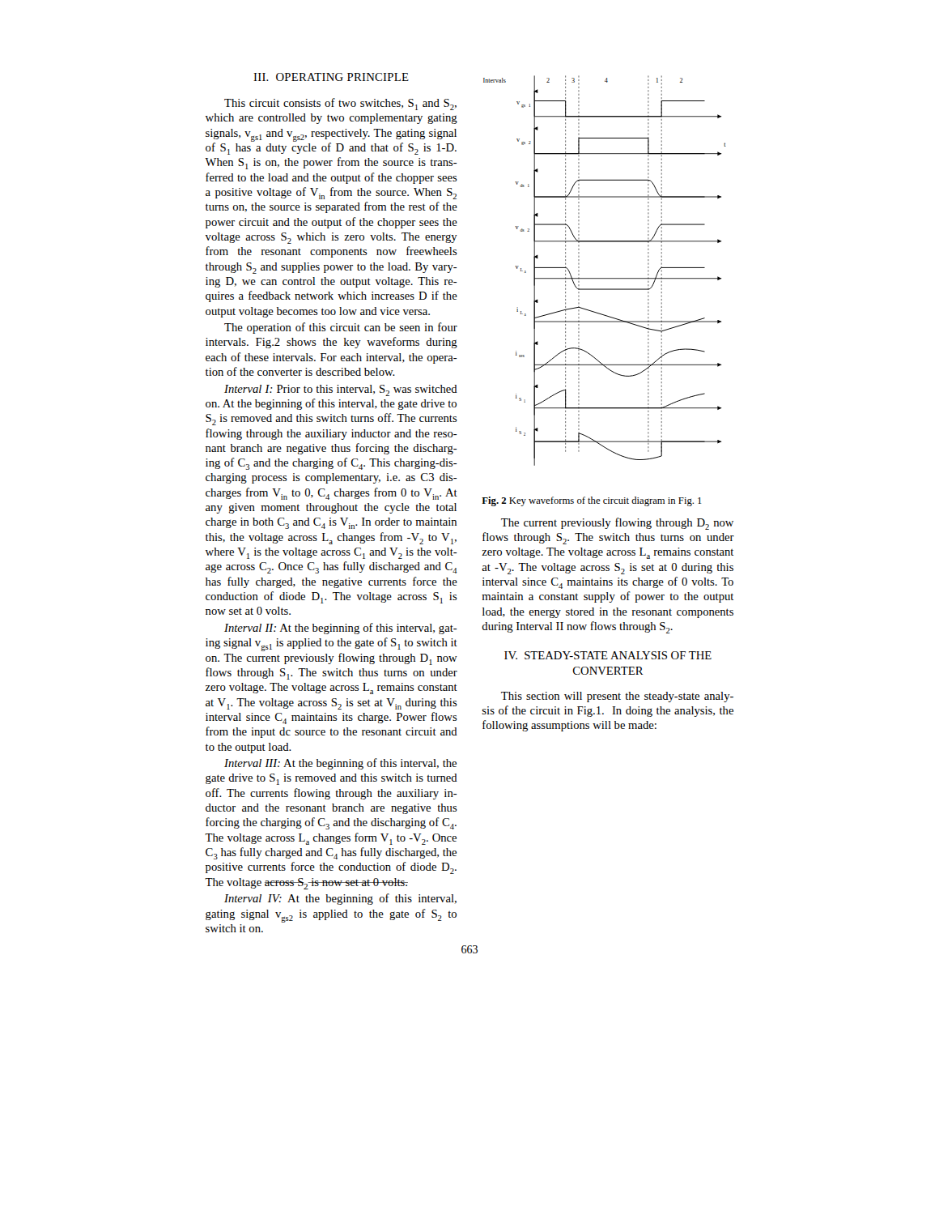III. OPERATING PRINCIPLE
This circuit consists of two switches, S1 and S2, which are controlled by two complementary gating signals, vgs1 and vgs2, respectively. The gating signal of S1 has a duty cycle of D and that of S2 is 1-D. When S1 is on, the power from the source is transferred to the load and the output of the chopper sees a positive voltage of Vin from the source. When S2 turns on, the source is separated from the rest of the power circuit and the output of the chopper sees the voltage across S2 which is zero volts. The energy from the resonant components now freewheels through S2 and supplies power to the load. By varying D, we can control the output voltage. This requires a feedback network which increases D if the output voltage becomes too low and vice versa.
The operation of this circuit can be seen in four intervals. Fig.2 shows the key waveforms during each of these intervals. For each interval, the operation of the converter is described below.
Interval I: Prior to this interval, S2 was switched on. At the beginning of this interval, the gate drive to S2 is removed and this switch turns off. The currents flowing through the auxiliary inductor and the resonant branch are negative thus forcing the discharging of C3 and the charging of C4. This charging-discharging process is complementary, i.e. as C3 discharges from Vin to 0, C4 charges from 0 to Vin. At any given moment throughout the cycle the total charge in both C3 and C4 is Vin. In order to maintain this, the voltage across La changes from -V2 to V1, where V1 is the voltage across C1 and V2 is the voltage across C2. Once C3 has fully discharged and C4 has fully charged, the negative currents force the conduction of diode D1. The voltage across S1 is now set at 0 volts.
Interval II: At the beginning of this interval, gating signal vgs1 is applied to the gate of S1 to switch it on. The current previously flowing through D1 now flows through S1. The switch thus turns on under zero voltage. The voltage across La remains constant at V1. The voltage across S2 is set at Vin during this interval since C4 maintains its charge. Power flows from the input dc source to the resonant circuit and to the output load.
Interval III: At the beginning of this interval, the gate drive to S1 is removed and this switch is turned off. The currents flowing through the auxiliary inductor and the resonant branch are negative thus forcing the charging of C3 and the discharging of C4. The voltage across La changes form V1 to -V2. Once C3 has fully charged and C4 has fully discharged, the positive currents force the conduction of diode D2. The voltage across S2 is now set at 0 volts.
Interval IV: At the beginning of this interval, gating signal vgs2 is applied to the gate of S2 to switch it on.
Intervals 2 3 4 1 2 v gs 1 v gs 2 t v ds 1 v ds 2 v L a i L a i res i S 1 i S 2
Fig. 2 Key waveforms of the circuit diagram in Fig. 1
The current previously flowing through D2 now flows through S2. The switch thus turns on under zero voltage. The voltage across La remains constant at -V2. The voltage across S2 is set at 0 during this interval since C4 maintains its charge of 0 volts. To maintain a constant supply of power to the output load, the energy stored in the resonant components during Interval II now flows through S2.
IV. STEADY-STATE ANALYSIS OF THE
CONVERTER
This section will present the steady-state analysis of the circuit in Fig.1. In doing the analysis, the following assumptions will be made:
663